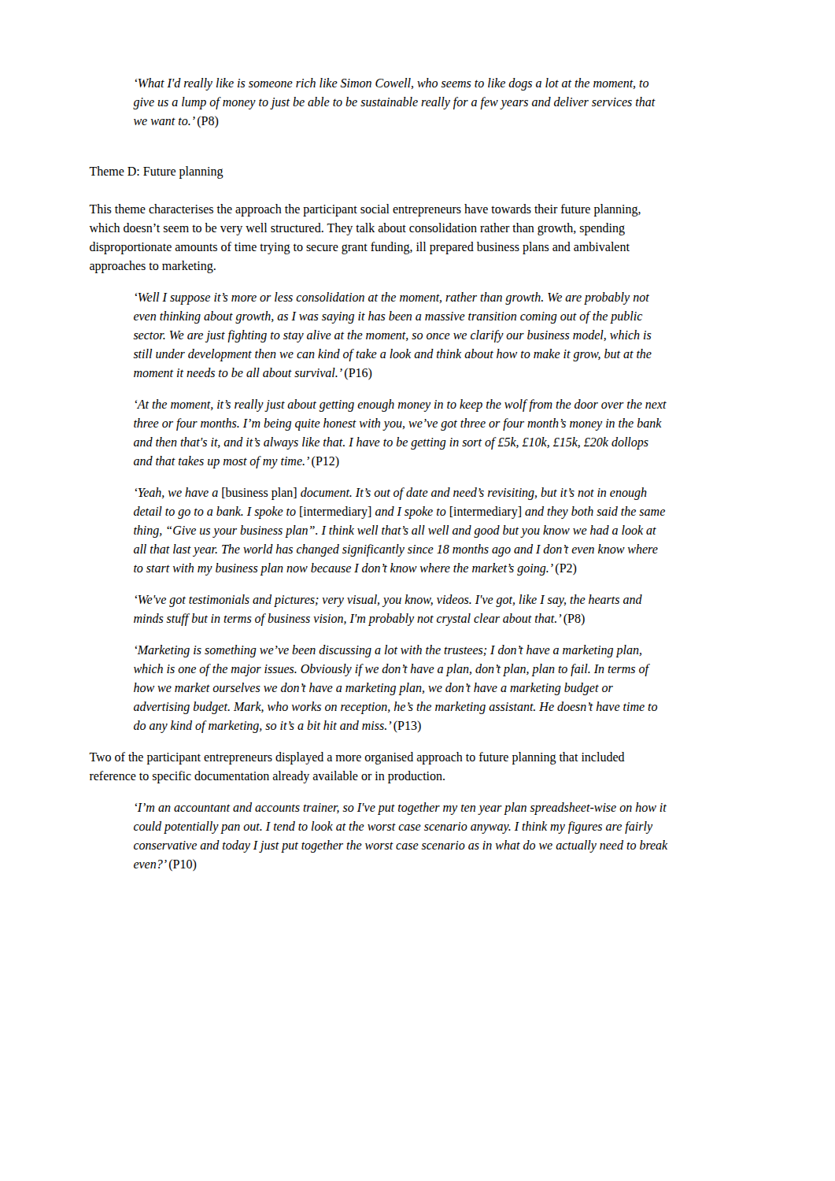‘What I'd really like is someone rich like Simon Cowell, who seems to like dogs a lot at the moment, to give us a lump of money to just be able to be sustainable really for a few years and deliver services that we want to.’ (P8)
Theme D: Future planning
This theme characterises the approach the participant social entrepreneurs have towards their future planning, which doesn’t seem to be very well structured. They talk about consolidation rather than growth, spending disproportionate amounts of time trying to secure grant funding, ill prepared business plans and ambivalent approaches to marketing.
‘Well I suppose it’s more or less consolidation at the moment, rather than growth. We are probably not even thinking about growth, as I was saying it has been a massive transition coming out of the public sector. We are just fighting to stay alive at the moment, so once we clarify our business model, which is still under development then we can kind of take a look and think about how to make it grow, but at the moment it needs to be all about survival.’ (P16)
‘At the moment, it’s really just about getting enough money in to keep the wolf from the door over the next three or four months. I’m being quite honest with you, we’ve got three or four month’s money in the bank and then that's it, and it’s always like that. I have to be getting in sort of £5k, £10k, £15k, £20k dollops and that takes up most of my time.’ (P12)
‘Yeah, we have a [business plan] document. It’s out of date and need’s revisiting, but it’s not in enough detail to go to a bank. I spoke to [intermediary] and I spoke to [intermediary] and they both said the same thing, “Give us your business plan”. I think well that’s all well and good but you know we had a look at all that last year. The world has changed significantly since 18 months ago and I don’t even know where to start with my business plan now because I don’t know where the market’s going.’ (P2)
‘We've got testimonials and pictures; very visual, you know, videos. I've got, like I say, the hearts and minds stuff but in terms of business vision, I'm probably not crystal clear about that.’ (P8)
‘Marketing is something we’ve been discussing a lot with the trustees; I don’t have a marketing plan, which is one of the major issues. Obviously if we don’t have a plan, don’t plan, plan to fail. In terms of how we market ourselves we don’t have a marketing plan, we don’t have a marketing budget or advertising budget. Mark, who works on reception, he’s the marketing assistant. He doesn’t have time to do any kind of marketing, so it’s a bit hit and miss.’ (P13)
Two of the participant entrepreneurs displayed a more organised approach to future planning that included reference to specific documentation already available or in production.
‘I’m an accountant and accounts trainer, so I've put together my ten year plan spreadsheet-wise on how it could potentially pan out. I tend to look at the worst case scenario anyway. I think my figures are fairly conservative and today I just put together the worst case scenario as in what do we actually need to break even?’ (P10)